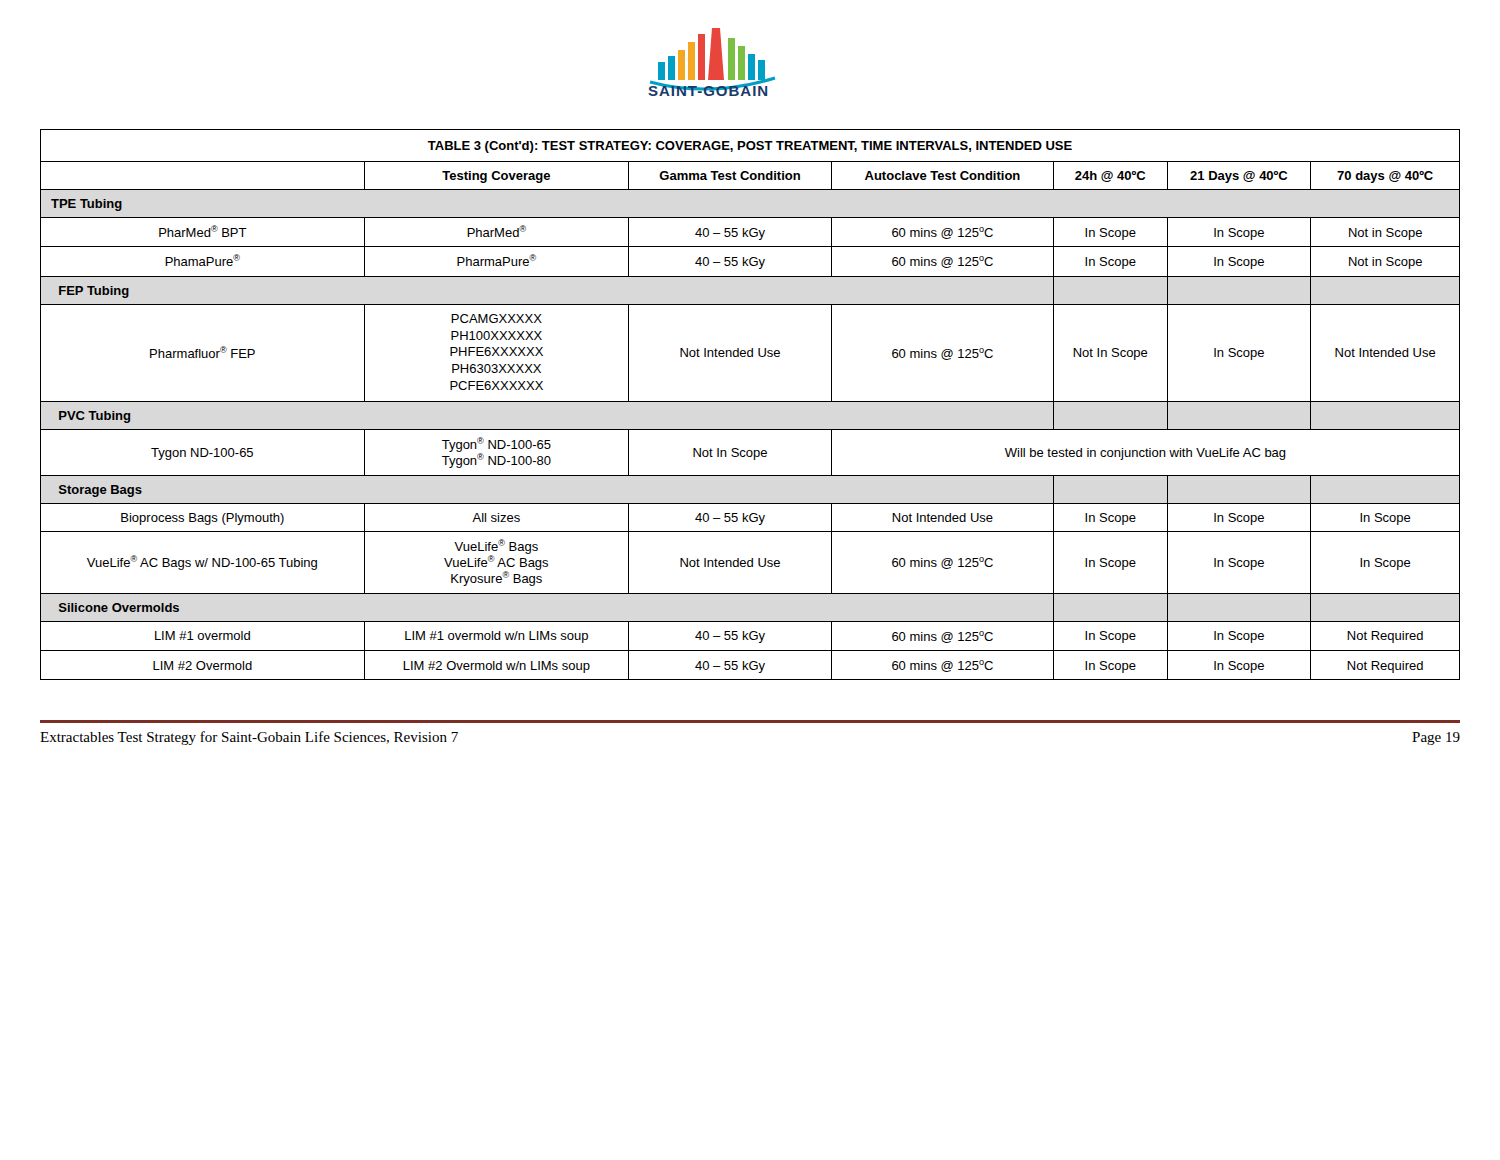SAINT-GOBAIN
| TABLE 3 (Cont'd): TEST STRATEGY: COVERAGE, POST TREATMENT, TIME INTERVALS, INTENDED USE |
| --- |
| | Testing Coverage | Gamma Test Condition | Autoclave Test Condition | 24h @ 40ºC | 21 Days @ 40ºC | 70 days @ 40ºC |
| TPE Tubing |
| PharMed ® BPT | PharMed ® | 40 – 55 kGy | 60 mins @ 125 o C | In Scope | In Scope | Not in Scope |
| PhamaPure ® | PharmaPure ® | 40 – 55 kGy | 60 mins @ 125 o C | In Scope | In Scope | Not in Scope |
| FEP Tubing | | | |
| Pharmafluor ® FEP | PCAMGXXXXX PH100XXXXXX PHFE6XXXXXX PH6303XXXXX PCFE6XXXXXX | Not Intended Use | 60 mins @ 125 o C | Not In Scope | In Scope | Not Intended Use |
| PVC Tubing | | | |
| Tygon ND-100-65 | Tygon ® ND-100-65 Tygon ® ND-100-80 | Not In Scope | Will be tested in conjunction with VueLife AC bag |
| Storage Bags | | | |
| Bioprocess Bags (Plymouth) | All sizes | 40 – 55 kGy | Not Intended Use | In Scope | In Scope | In Scope |
| VueLife ® AC Bags w/ ND-100-65 Tubing | VueLife ® Bags VueLife ® AC Bags Kryosure ® Bags | Not Intended Use | 60 mins @ 125 o C | In Scope | In Scope | In Scope |
| Silicone Overmolds | | | |
| LIM #1 overmold | LIM #1 overmold w/n LIMs soup | 40 – 55 kGy | 60 mins @ 125 o C | In Scope | In Scope | Not Required |
| LIM #2 Overmold | LIM #2 Overmold w/n LIMs soup | 40 – 55 kGy | 60 mins @ 125 o C | In Scope | In Scope | Not Required |
Extractables Test Strategy for Saint-Gobain Life Sciences, Revision 7 Page 19